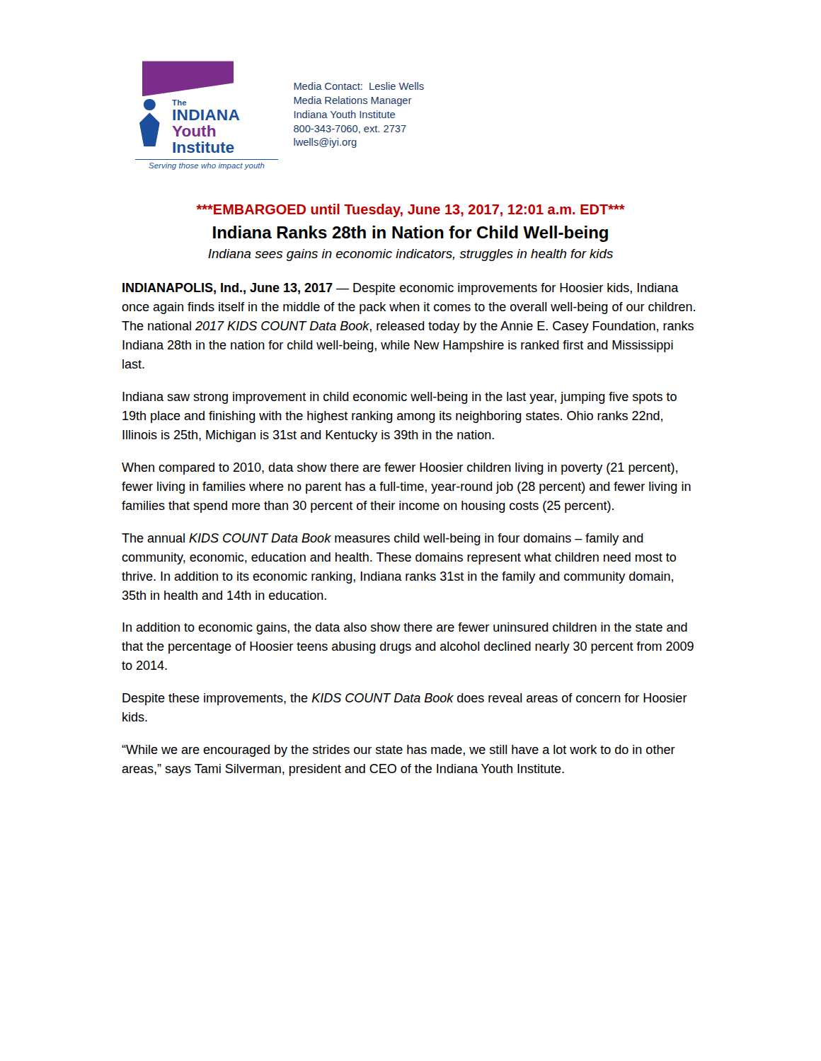The
INDIANA
Youth
Institute
Serving those who impact youth
Media Contact: Leslie Wells
Media Relations Manager
Indiana Youth Institute
800-343-7060, ext. 2737
lwells@iyi.org
***EMBARGOED until Tuesday, June 13, 2017, 12:01 a.m. EDT***
Indiana Ranks 28th in Nation for Child Well-being
Indiana sees gains in economic indicators, struggles in health for kids
INDIANAPOLIS, Ind., June 13, 2017 — Despite economic improvements for Hoosier kids, Indiana once again finds itself in the middle of the pack when it comes to the overall well-being of our children. The national 2017 KIDS COUNT Data Book, released today by the Annie E. Casey Foundation, ranks Indiana 28th in the nation for child well-being, while New Hampshire is ranked first and Mississippi last.
Indiana saw strong improvement in child economic well-being in the last year, jumping five spots to 19th place and finishing with the highest ranking among its neighboring states. Ohio ranks 22nd, Illinois is 25th, Michigan is 31st and Kentucky is 39th in the nation.
When compared to 2010, data show there are fewer Hoosier children living in poverty (21 percent), fewer living in families where no parent has a full-time, year-round job (28 percent) and fewer living in families that spend more than 30 percent of their income on housing costs (25 percent).
The annual KIDS COUNT Data Book measures child well-being in four domains – family and community, economic, education and health. These domains represent what children need most to thrive. In addition to its economic ranking, Indiana ranks 31st in the family and community domain, 35th in health and 14th in education.
In addition to economic gains, the data also show there are fewer uninsured children in the state and that the percentage of Hoosier teens abusing drugs and alcohol declined nearly 30 percent from 2009 to 2014.
Despite these improvements, the KIDS COUNT Data Book does reveal areas of concern for Hoosier kids.
“While we are encouraged by the strides our state has made, we still have a lot work to do in other areas,” says Tami Silverman, president and CEO of the Indiana Youth Institute.